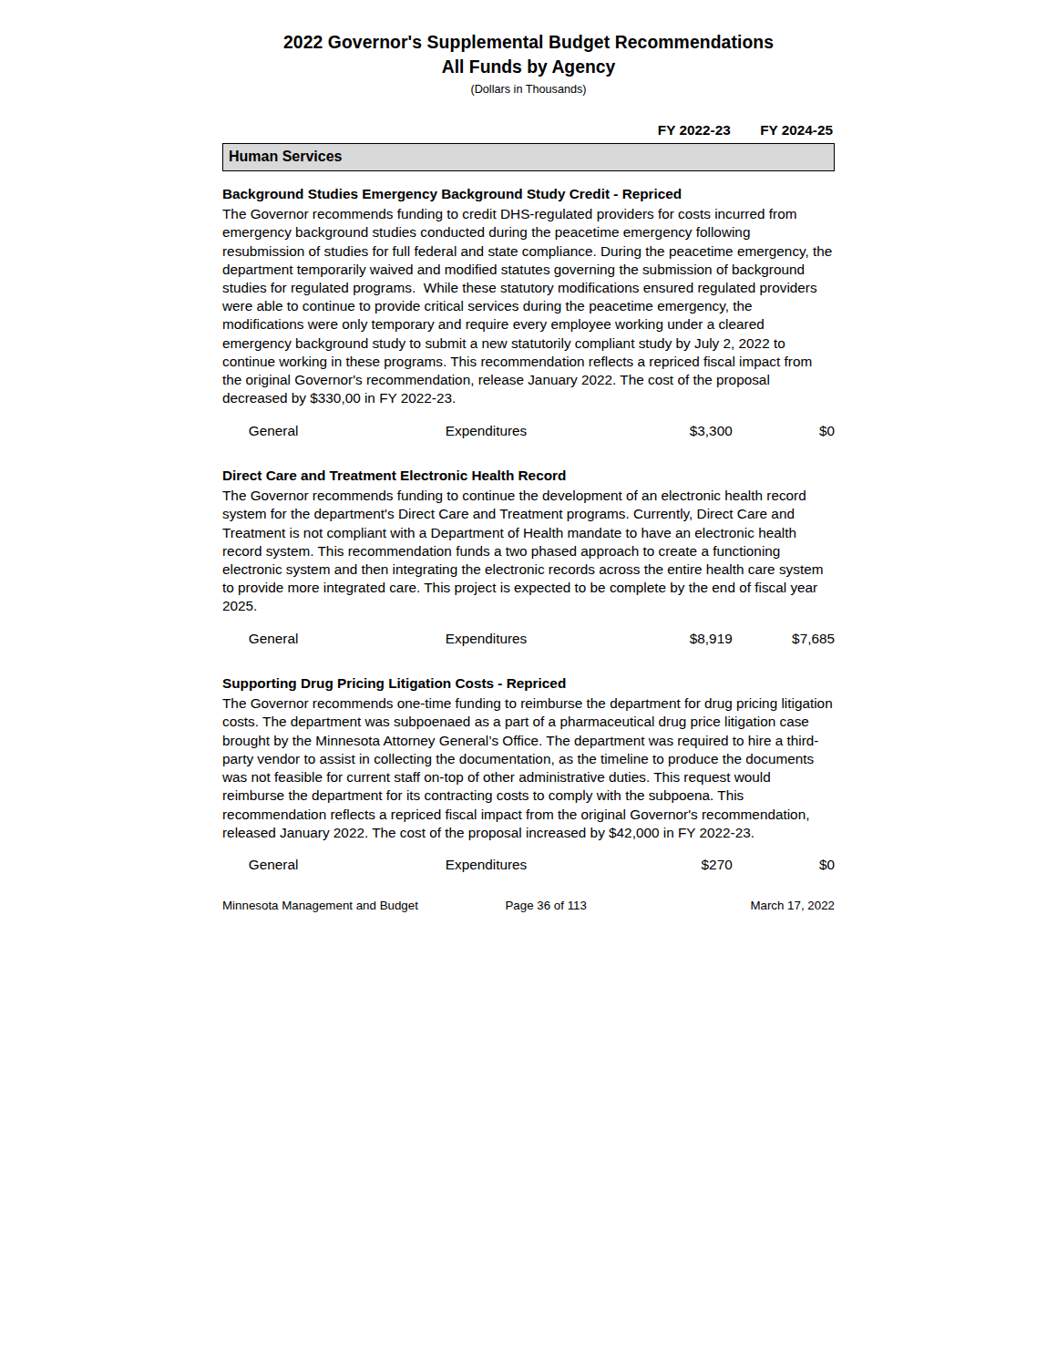2022 Governor's Supplemental Budget Recommendations
All Funds by Agency
(Dollars in Thousands)
FY 2022-23 FY 2024-25
Human Services
Background Studies Emergency Background Study Credit - Repriced
The Governor recommends funding to credit DHS-regulated providers for costs incurred from emergency background studies conducted during the peacetime emergency following resubmission of studies for full federal and state compliance. During the peacetime emergency, the department temporarily waived and modified statutes governing the submission of background studies for regulated programs. While these statutory modifications ensured regulated providers were able to continue to provide critical services during the peacetime emergency, the modifications were only temporary and require every employee working under a cleared emergency background study to submit a new statutorily compliant study by July 2, 2022 to continue working in these programs. This recommendation reflects a repriced fiscal impact from the original Governor's recommendation, release January 2022. The cost of the proposal decreased by $330,00 in FY 2022-23.
General Expenditures $3,300 $0
Direct Care and Treatment Electronic Health Record
The Governor recommends funding to continue the development of an electronic health record system for the department's Direct Care and Treatment programs. Currently, Direct Care and Treatment is not compliant with a Department of Health mandate to have an electronic health record system. This recommendation funds a two phased approach to create a functioning electronic system and then integrating the electronic records across the entire health care system to provide more integrated care. This project is expected to be complete by the end of fiscal year 2025.
General Expenditures $8,919 $7,685
Supporting Drug Pricing Litigation Costs - Repriced
The Governor recommends one-time funding to reimburse the department for drug pricing litigation costs. The department was subpoenaed as a part of a pharmaceutical drug price litigation case brought by the Minnesota Attorney General’s Office. The department was required to hire a third-party vendor to assist in collecting the documentation, as the timeline to produce the documents was not feasible for current staff on-top of other administrative duties. This request would reimburse the department for its contracting costs to comply with the subpoena. This recommendation reflects a repriced fiscal impact from the original Governor's recommendation, released January 2022. The cost of the proposal increased by $42,000 in FY 2022-23.
General Expenditures $270 $0
Minnesota Management and Budget Page 36 of 113 March 17, 2022